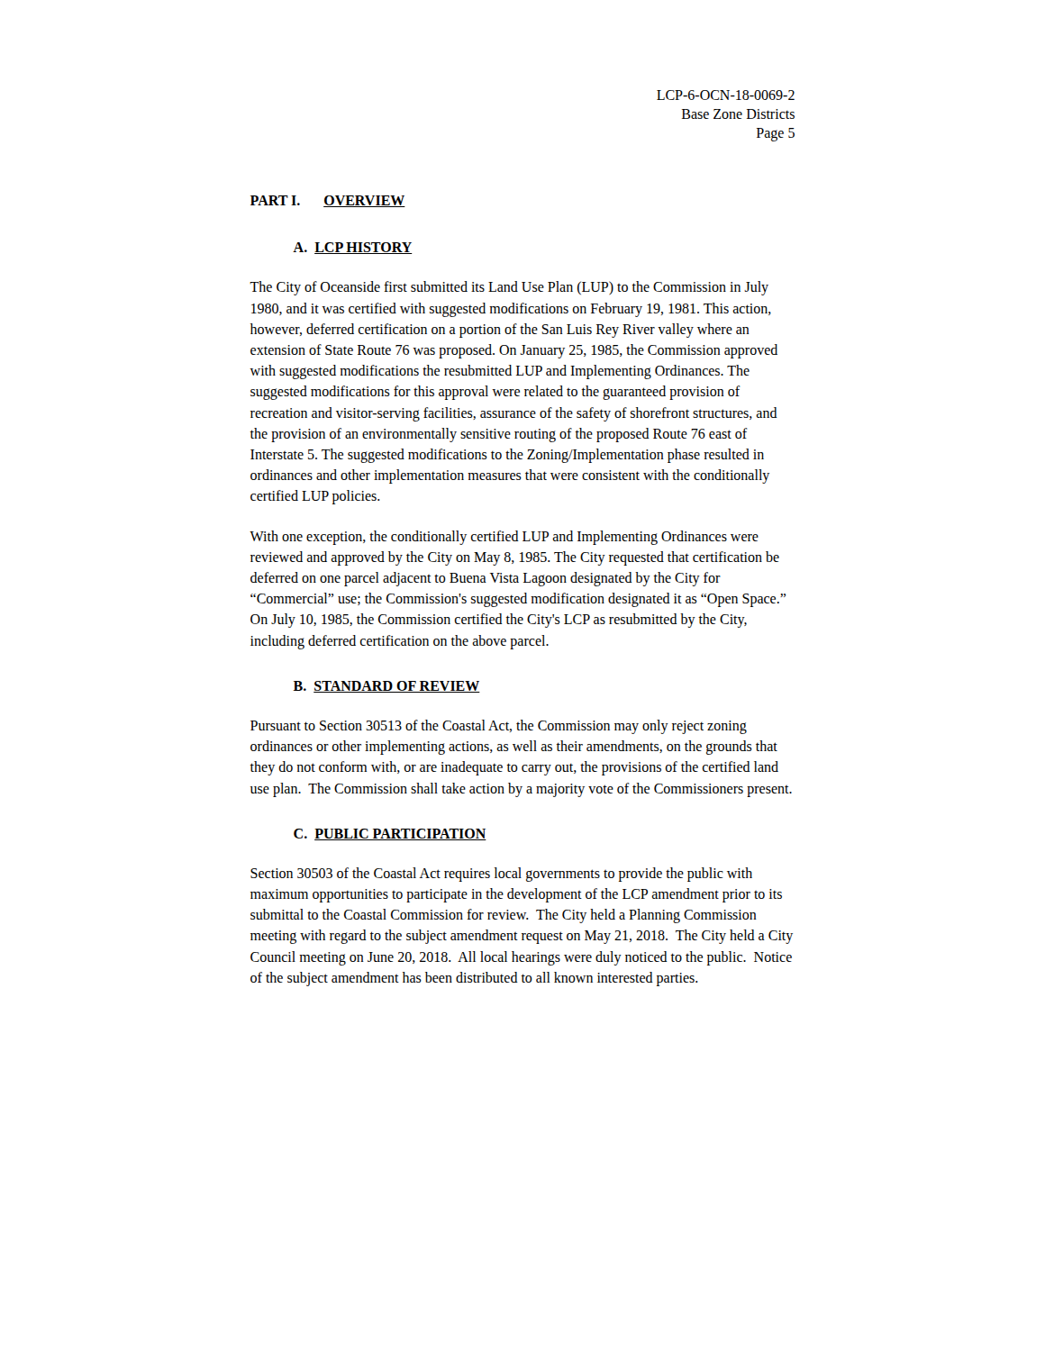LCP-6-OCN-18-0069-2
Base Zone Districts
Page 5
PART I. OVERVIEW
A. LCP HISTORY
The City of Oceanside first submitted its Land Use Plan (LUP) to the Commission in July 1980, and it was certified with suggested modifications on February 19, 1981. This action, however, deferred certification on a portion of the San Luis Rey River valley where an extension of State Route 76 was proposed. On January 25, 1985, the Commission approved with suggested modifications the resubmitted LUP and Implementing Ordinances. The suggested modifications for this approval were related to the guaranteed provision of recreation and visitor-serving facilities, assurance of the safety of shorefront structures, and the provision of an environmentally sensitive routing of the proposed Route 76 east of Interstate 5. The suggested modifications to the Zoning/Implementation phase resulted in ordinances and other implementation measures that were consistent with the conditionally certified LUP policies.
With one exception, the conditionally certified LUP and Implementing Ordinances were reviewed and approved by the City on May 8, 1985. The City requested that certification be deferred on one parcel adjacent to Buena Vista Lagoon designated by the City for “Commercial” use; the Commission's suggested modification designated it as “Open Space.” On July 10, 1985, the Commission certified the City's LCP as resubmitted by the City, including deferred certification on the above parcel.
B. STANDARD OF REVIEW
Pursuant to Section 30513 of the Coastal Act, the Commission may only reject zoning ordinances or other implementing actions, as well as their amendments, on the grounds that they do not conform with, or are inadequate to carry out, the provisions of the certified land use plan. The Commission shall take action by a majority vote of the Commissioners present.
C. PUBLIC PARTICIPATION
Section 30503 of the Coastal Act requires local governments to provide the public with maximum opportunities to participate in the development of the LCP amendment prior to its submittal to the Coastal Commission for review. The City held a Planning Commission meeting with regard to the subject amendment request on May 21, 2018. The City held a City Council meeting on June 20, 2018. All local hearings were duly noticed to the public. Notice of the subject amendment has been distributed to all known interested parties.